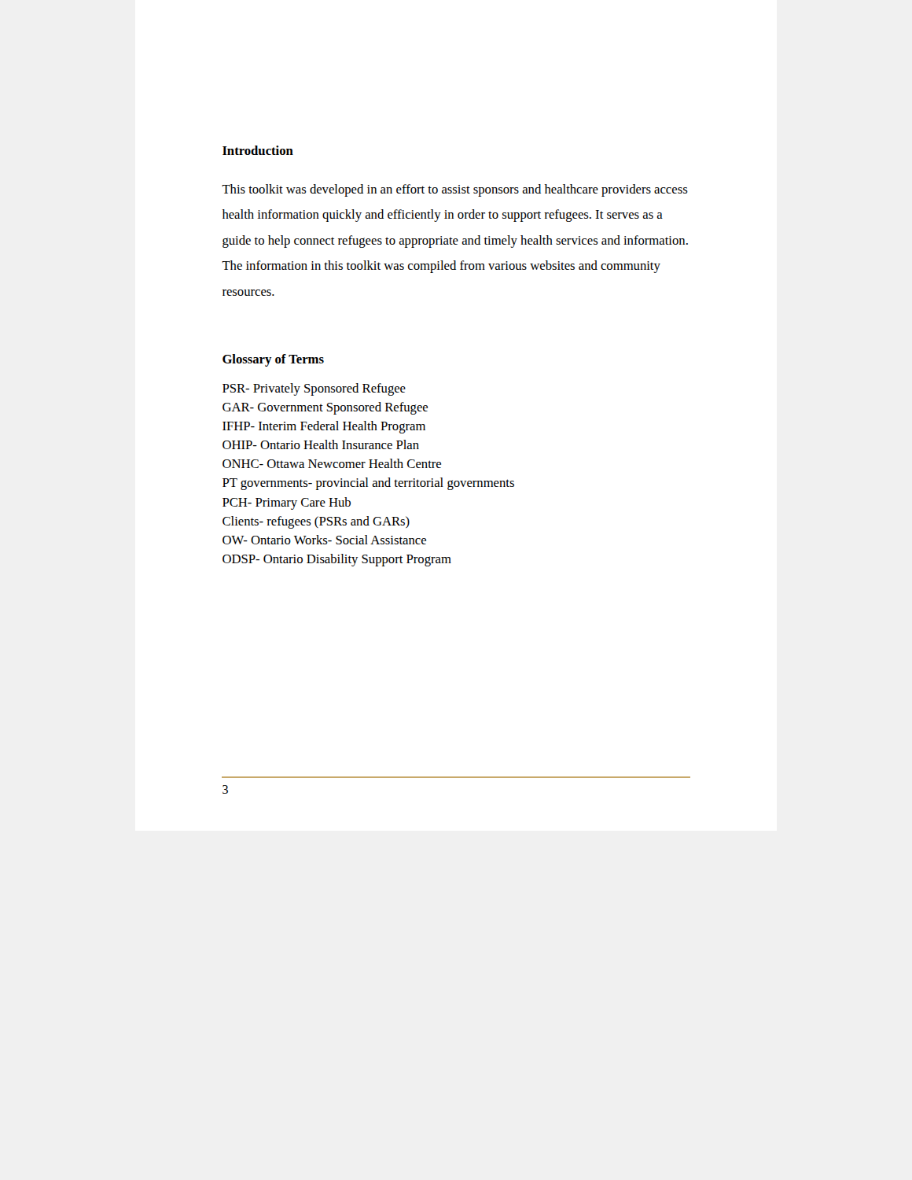Introduction
This toolkit was developed in an effort to assist sponsors and healthcare providers access health information quickly and efficiently in order to support refugees. It serves as a guide to help connect refugees to appropriate and timely health services and information. The information in this toolkit was compiled from various websites and community resources.
Glossary of Terms
PSR- Privately Sponsored Refugee
GAR- Government Sponsored Refugee
IFHP- Interim Federal Health Program
OHIP- Ontario Health Insurance Plan
ONHC- Ottawa Newcomer Health Centre
PT governments- provincial and territorial governments
PCH- Primary Care Hub
Clients- refugees (PSRs and GARs)
OW- Ontario Works- Social Assistance
ODSP- Ontario Disability Support Program
3